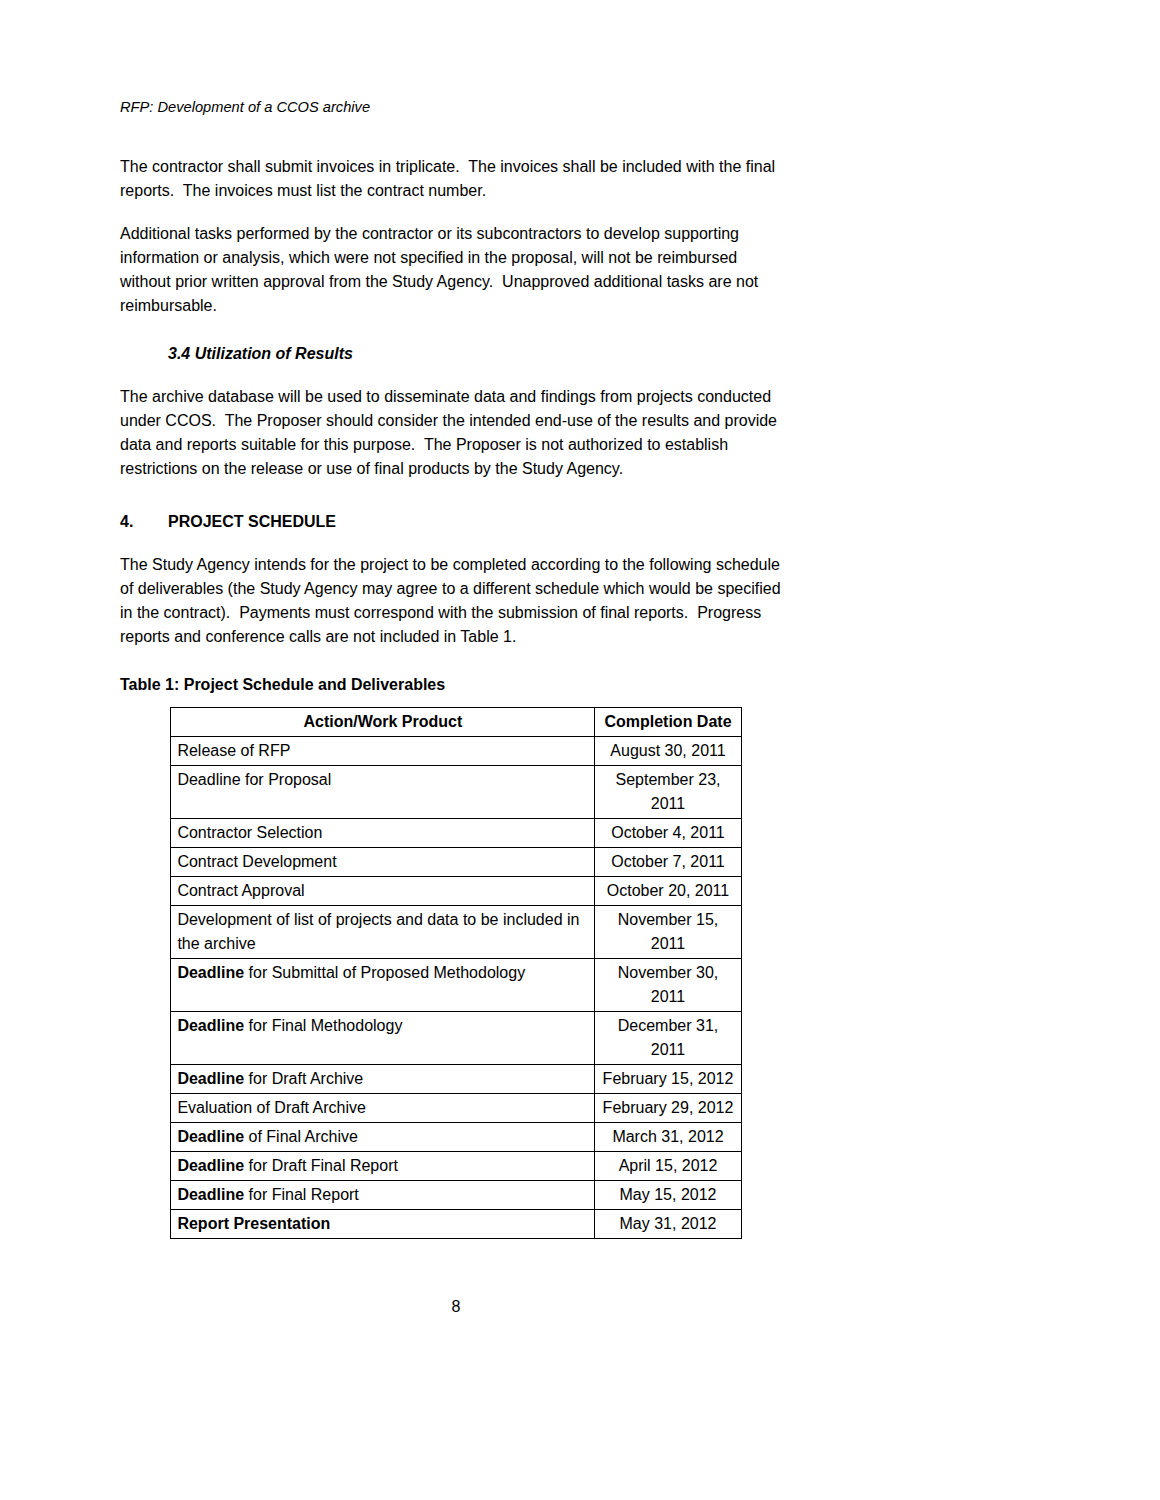RFP: Development of a CCOS archive
The contractor shall submit invoices in triplicate. The invoices shall be included with the final reports. The invoices must list the contract number.
Additional tasks performed by the contractor or its subcontractors to develop supporting information or analysis, which were not specified in the proposal, will not be reimbursed without prior written approval from the Study Agency. Unapproved additional tasks are not reimbursable.
3.4 Utilization of Results
The archive database will be used to disseminate data and findings from projects conducted under CCOS. The Proposer should consider the intended end-use of the results and provide data and reports suitable for this purpose. The Proposer is not authorized to establish restrictions on the release or use of final products by the Study Agency.
4. PROJECT SCHEDULE
The Study Agency intends for the project to be completed according to the following schedule of deliverables (the Study Agency may agree to a different schedule which would be specified in the contract). Payments must correspond with the submission of final reports. Progress reports and conference calls are not included in Table 1.
Table 1: Project Schedule and Deliverables
| Action/Work Product | Completion Date |
| --- | --- |
| Release of RFP | August 30, 2011 |
| Deadline for Proposal | September 23, 2011 |
| Contractor Selection | October 4, 2011 |
| Contract Development | October 7, 2011 |
| Contract Approval | October 20, 2011 |
| Development of list of projects and data to be included in the archive | November 15, 2011 |
| Deadline for Submittal of Proposed Methodology | November 30, 2011 |
| Deadline for Final Methodology | December 31, 2011 |
| Deadline for Draft Archive | February 15, 2012 |
| Evaluation of Draft Archive | February 29, 2012 |
| Deadline of Final Archive | March 31, 2012 |
| Deadline for Draft Final Report | April 15, 2012 |
| Deadline for Final Report | May 15, 2012 |
| Report Presentation | May 31, 2012 |
8